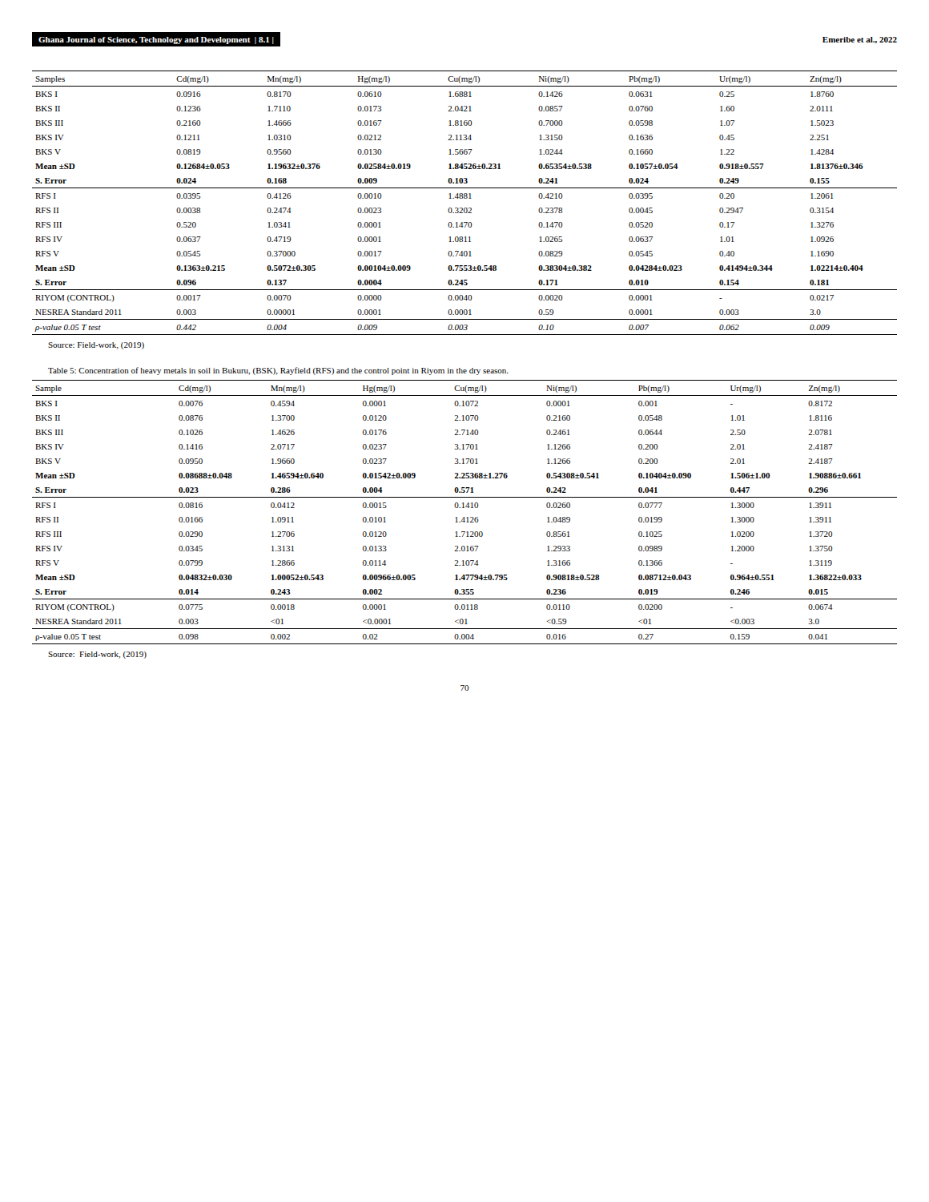Ghana Journal of Science, Technology and Development | 8.1 |
Emeribe et al., 2022
| Samples | Cd(mg/l) | Mn(mg/l) | Hg(mg/l) | Cu(mg/l) | Ni(mg/l) | Pb(mg/l) | Ur(mg/l) | Zn(mg/l) |
| --- | --- | --- | --- | --- | --- | --- | --- | --- |
| BKS I | 0.0916 | 0.8170 | 0.0610 | 1.6881 | 0.1426 | 0.0631 | 0.25 | 1.8760 |
| BKS II | 0.1236 | 1.7110 | 0.0173 | 2.0421 | 0.0857 | 0.0760 | 1.60 | 2.0111 |
| BKS III | 0.2160 | 1.4666 | 0.0167 | 1.8160 | 0.7000 | 0.0598 | 1.07 | 1.5023 |
| BKS IV | 0.1211 | 1.0310 | 0.0212 | 2.1134 | 1.3150 | 0.1636 | 0.45 | 2.251 |
| BKS V | 0.0819 | 0.9560 | 0.0130 | 1.5667 | 1.0244 | 0.1660 | 1.22 | 1.4284 |
| Mean ±SD | 0.12684±0.053 | 1.19632±0.376 | 0.02584±0.019 | 1.84526±0.231 | 0.65354±0.538 | 0.1057±0.054 | 0.918±0.557 | 1.81376±0.346 |
| S. Error | 0.024 | 0.168 | 0.009 | 0.103 | 0.241 | 0.024 | 0.249 | 0.155 |
| RFS I | 0.0395 | 0.4126 | 0.0010 | 1.4881 | 0.4210 | 0.0395 | 0.20 | 1.2061 |
| RFS II | 0.0038 | 0.2474 | 0.0023 | 0.3202 | 0.2378 | 0.0045 | 0.2947 | 0.3154 |
| RFS III | 0.520 | 1.0341 | 0.0001 | 0.1470 | 0.1470 | 0.0520 | 0.17 | 1.3276 |
| RFS IV | 0.0637 | 0.4719 | 0.0001 | 1.0811 | 1.0265 | 0.0637 | 1.01 | 1.0926 |
| RFS V | 0.0545 | 0.37000 | 0.0017 | 0.7401 | 0.0829 | 0.0545 | 0.40 | 1.1690 |
| Mean ±SD | 0.1363±0.215 | 0.5072±0.305 | 0.00104±0.009 | 0.7553±0.548 | 0.38304±0.382 | 0.04284±0.023 | 0.41494±0.344 | 1.02214±0.404 |
| S. Error | 0.096 | 0.137 | 0.0004 | 0.245 | 0.171 | 0.010 | 0.154 | 0.181 |
| RIYOM (CONTROL) | 0.0017 | 0.0070 | 0.0000 | 0.0040 | 0.0020 | 0.0001 | - | 0.0217 |
| NESREA Standard 2011 | 0.003 | 0.00001 | 0.0001 | 0.0001 | 0.59 | 0.0001 | 0.003 | 3.0 |
| ρ-value 0.05 T test | 0.442 | 0.004 | 0.009 | 0.003 | 0.10 | 0.007 | 0.062 | 0.009 |
Source: Field-work, (2019)
Table 5: Concentration of heavy metals in soil in Bukuru, (BSK), Rayfield (RFS) and the control point in Riyom in the dry season.
| Sample | Cd(mg/l) | Mn(mg/l) | Hg(mg/l) | Cu(mg/l) | Ni(mg/l) | Pb(mg/l) | Ur(mg/l) | Zn(mg/l) |
| --- | --- | --- | --- | --- | --- | --- | --- | --- |
| BKS I | 0.0076 | 0.4594 | 0.0001 | 0.1072 | 0.0001 | 0.001 | - | 0.8172 |
| BKS II | 0.0876 | 1.3700 | 0.0120 | 2.1070 | 0.2160 | 0.0548 | 1.01 | 1.8116 |
| BKS III | 0.1026 | 1.4626 | 0.0176 | 2.7140 | 0.2461 | 0.0644 | 2.50 | 2.0781 |
| BKS IV | 0.1416 | 2.0717 | 0.0237 | 3.1701 | 1.1266 | 0.200 | 2.01 | 2.4187 |
| BKS V | 0.0950 | 1.9660 | 0.0237 | 3.1701 | 1.1266 | 0.200 | 2.01 | 2.4187 |
| Mean ±SD | 0.08688±0.048 | 1.46594±0.640 | 0.01542±0.009 | 2.25368±1.276 | 0.54308±0.541 | 0.10404±0.090 | 1.506±1.00 | 1.90886±0.661 |
| S. Error | 0.023 | 0.286 | 0.004 | 0.571 | 0.242 | 0.041 | 0.447 | 0.296 |
| RFS I | 0.0816 | 0.0412 | 0.0015 | 0.1410 | 0.0260 | 0.0777 | 1.3000 | 1.3911 |
| RFS II | 0.0166 | 1.0911 | 0.0101 | 1.4126 | 1.0489 | 0.0199 | 1.3000 | 1.3911 |
| RFS III | 0.0290 | 1.2706 | 0.0120 | 1.71200 | 0.8561 | 0.1025 | 1.0200 | 1.3720 |
| RFS IV | 0.0345 | 1.3131 | 0.0133 | 2.0167 | 1.2933 | 0.0989 | 1.2000 | 1.3750 |
| RFS V | 0.0799 | 1.2866 | 0.0114 | 2.1074 | 1.3166 | 0.1366 | - | 1.3119 |
| Mean ±SD | 0.04832±0.030 | 1.00052±0.543 | 0.00966±0.005 | 1.47794±0.795 | 0.90818±0.528 | 0.08712±0.043 | 0.964±0.551 | 1.36822±0.033 |
| S. Error | 0.014 | 0.243 | 0.002 | 0.355 | 0.236 | 0.019 | 0.246 | 0.015 |
| RIYOM (CONTROL) | 0.0775 | 0.0018 | 0.0001 | 0.0118 | 0.0110 | 0.0200 | - | 0.0674 |
| NESREA Standard 2011 | 0.003 | <01 | <0.0001 | <01 | <0.59 | <01 | <0.003 | 3.0 |
| ρ-value 0.05 T test | 0.098 | 0.002 | 0.02 | 0.004 | 0.016 | 0.27 | 0.159 | 0.041 |
Source: Field-work, (2019)
70